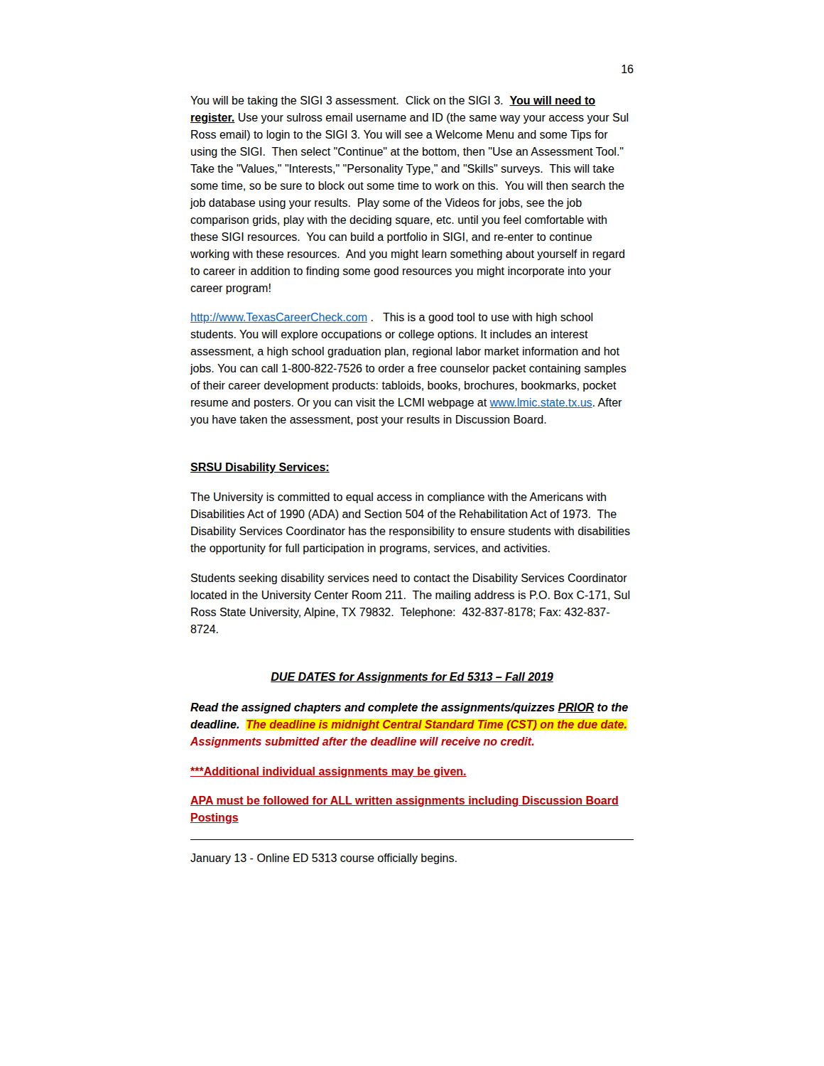16
You will be taking the SIGI 3 assessment. Click on the SIGI 3. You will need to register. Use your sulross email username and ID (the same way your access your Sul Ross email) to login to the SIGI 3. You will see a Welcome Menu and some Tips for using the SIGI. Then select "Continue" at the bottom, then "Use an Assessment Tool." Take the "Values," "Interests," "Personality Type," and "Skills" surveys. This will take some time, so be sure to block out some time to work on this. You will then search the job database using your results. Play some of the Videos for jobs, see the job comparison grids, play with the deciding square, etc. until you feel comfortable with these SIGI resources. You can build a portfolio in SIGI, and re-enter to continue working with these resources. And you might learn something about yourself in regard to career in addition to finding some good resources you might incorporate into your career program!
http://www.TexasCareerCheck.com . This is a good tool to use with high school students. You will explore occupations or college options. It includes an interest assessment, a high school graduation plan, regional labor market information and hot jobs. You can call 1-800-822-7526 to order a free counselor packet containing samples of their career development products: tabloids, books, brochures, bookmarks, pocket resume and posters. Or you can visit the LCMI webpage at www.lmic.state.tx.us. After you have taken the assessment, post your results in Discussion Board.
SRSU Disability Services:
The University is committed to equal access in compliance with the Americans with Disabilities Act of 1990 (ADA) and Section 504 of the Rehabilitation Act of 1973. The Disability Services Coordinator has the responsibility to ensure students with disabilities the opportunity for full participation in programs, services, and activities.
Students seeking disability services need to contact the Disability Services Coordinator located in the University Center Room 211. The mailing address is P.O. Box C-171, Sul Ross State University, Alpine, TX 79832. Telephone: 432-837-8178; Fax: 432-837-8724.
DUE DATES for Assignments for Ed 5313 – Fall 2019
Read the assigned chapters and complete the assignments/quizzes PRIOR to the deadline. The deadline is midnight Central Standard Time (CST) on the due date. Assignments submitted after the deadline will receive no credit.
***Additional individual assignments may be given.
APA must be followed for ALL written assignments including Discussion Board Postings
January 13 - Online ED 5313 course officially begins.